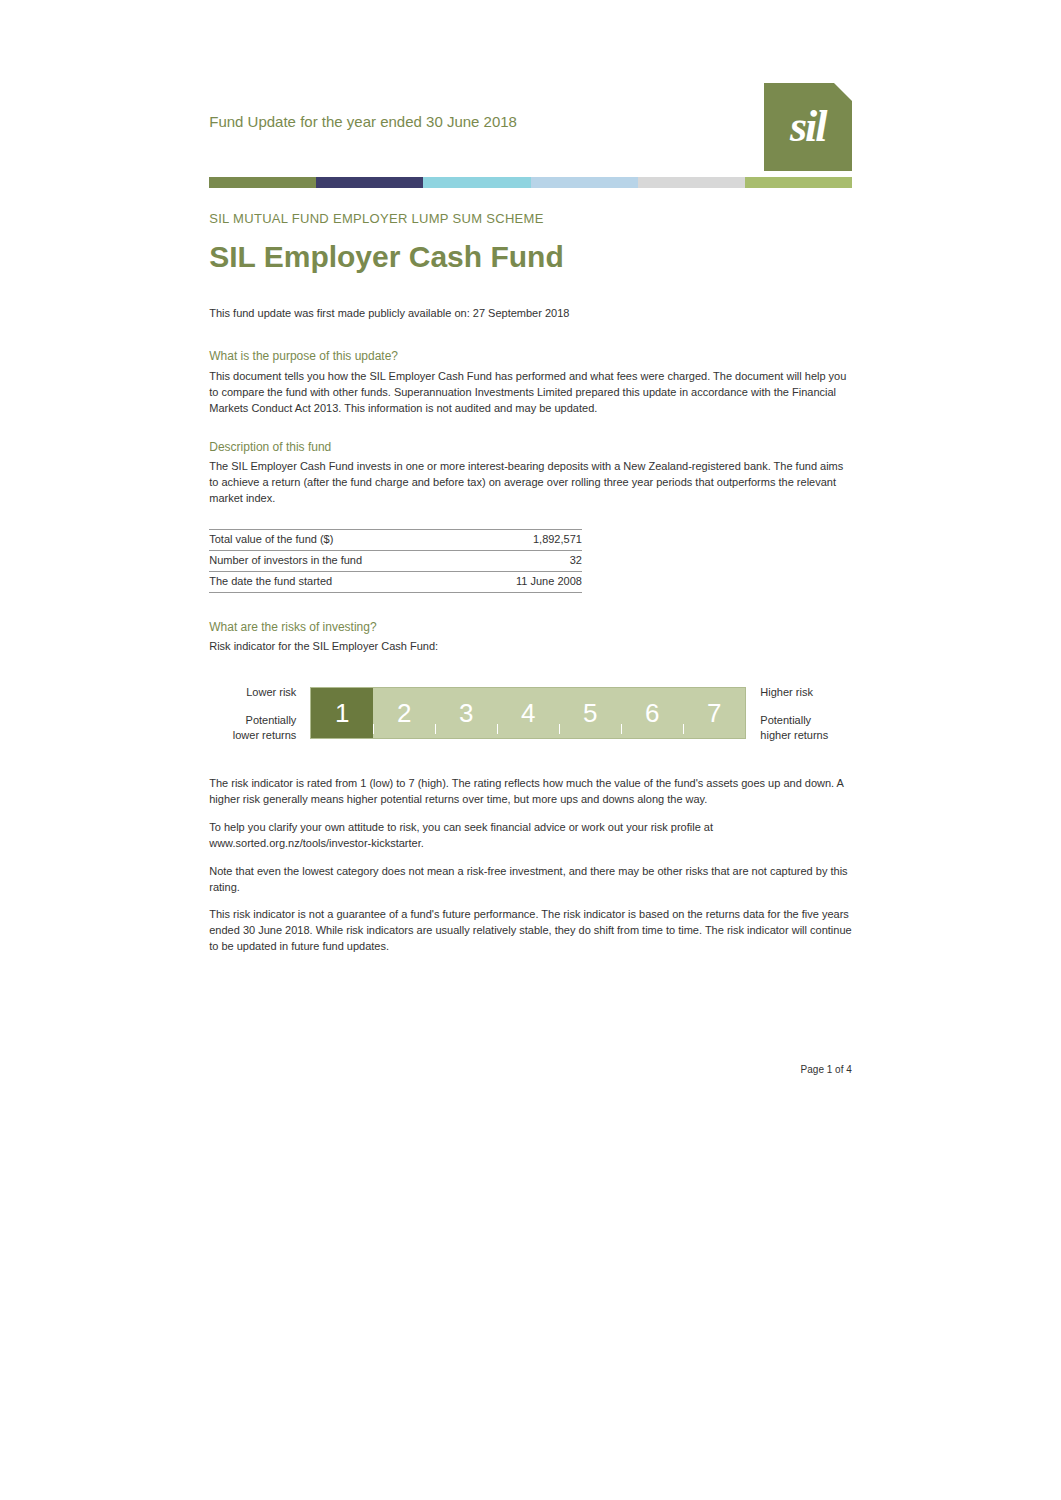Fund Update for the year ended 30 June 2018
sil
SIL MUTUAL FUND EMPLOYER LUMP SUM SCHEME
SIL Employer Cash Fund
This fund update was first made publicly available on: 27 September 2018
What is the purpose of this update?
This document tells you how the SIL Employer Cash Fund has performed and what fees were charged. The document will help you to compare the fund with other funds. Superannuation Investments Limited prepared this update in accordance with the Financial Markets Conduct Act 2013. This information is not audited and may be updated.
Description of this fund
The SIL Employer Cash Fund invests in one or more interest-bearing deposits with a New Zealand-registered bank. The fund aims to achieve a return (after the fund charge and before tax) on average over rolling three year periods that outperforms the relevant market index.
| Total value of the fund ($) | 1,892,571 |
| Number of investors in the fund | 32 |
| The date the fund started | 11 June 2008 |
What are the risks of investing?
Risk indicator for the SIL Employer Cash Fund:
Lower risk
Potentially
lower returns
1
2
3
4
5
6
7
Higher risk
Potentially
higher returns
The risk indicator is rated from 1 (low) to 7 (high). The rating reflects how much the value of the fund's assets goes up and down. A higher risk generally means higher potential returns over time, but more ups and downs along the way.
To help you clarify your own attitude to risk, you can seek financial advice or work out your risk profile at www.sorted.org.nz/tools/investor-kickstarter.
Note that even the lowest category does not mean a risk-free investment, and there may be other risks that are not captured by this rating.
This risk indicator is not a guarantee of a fund's future performance. The risk indicator is based on the returns data for the five years ended 30 June 2018. While risk indicators are usually relatively stable, they do shift from time to time. The risk indicator will continue to be updated in future fund updates.
Page 1 of 4